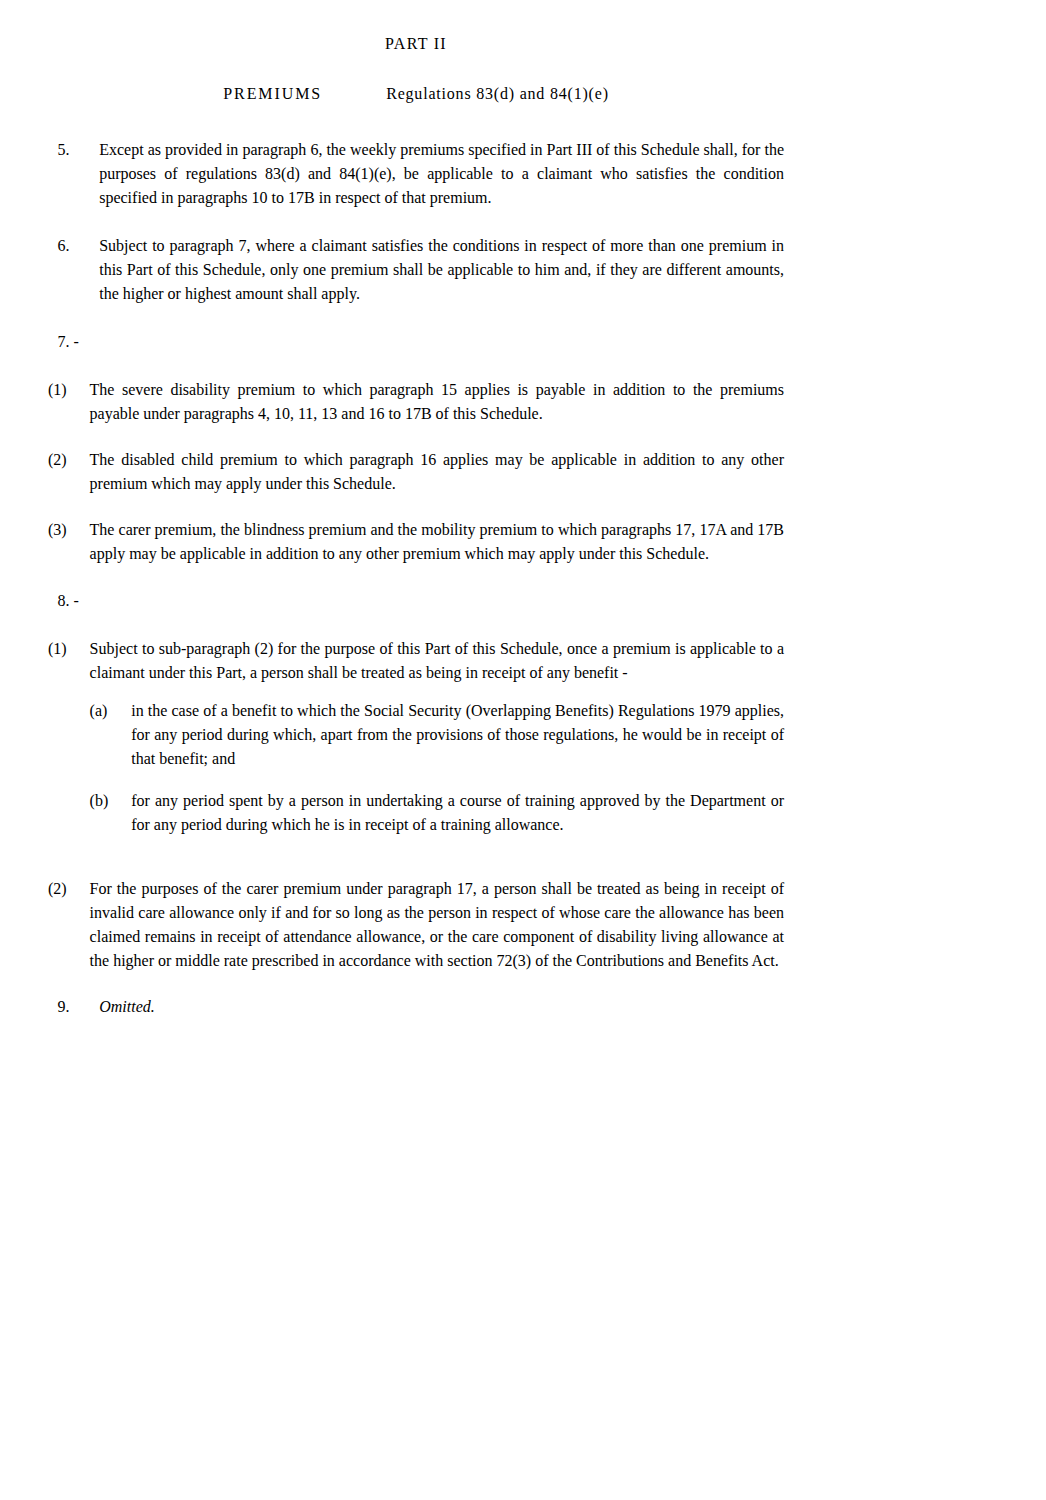PART II
PREMIUMS Regulations 83(d) and 84(1)(e)
5.
Except as provided in paragraph 6, the weekly premiums specified in Part III of this Schedule shall, for the purposes of regulations 83(d) and 84(1)(e), be applicable to a claimant who satisfies the condition specified in paragraphs 10 to 17B in respect of that premium.
6.
Subject to paragraph 7, where a claimant satisfies the conditions in respect of more than one premium in this Part of this Schedule, only one premium shall be applicable to him and, if they are different amounts, the higher or highest amount shall apply.
7. -
(1)
The severe disability premium to which paragraph 15 applies is payable in addition to the premiums payable under paragraphs 4, 10, 11, 13 and 16 to 17B of this Schedule.
(2)
The disabled child premium to which paragraph 16 applies may be applicable in addition to any other premium which may apply under this Schedule.
(3)
The carer premium, the blindness premium and the mobility premium to which paragraphs 17, 17A and 17B apply may be applicable in addition to any other premium which may apply under this Schedule.
8. -
(1)
Subject to sub-paragraph (2) for the purpose of this Part of this Schedule, once a premium is applicable to a claimant under this Part, a person shall be treated as being in receipt of any benefit -
(a)
in the case of a benefit to which the Social Security (Overlapping Benefits) Regulations 1979 applies, for any period during which, apart from the provisions of those regulations, he would be in receipt of that benefit; and
(b)
for any period spent by a person in undertaking a course of training approved by the Department or for any period during which he is in receipt of a training allowance.
(2)
For the purposes of the carer premium under paragraph 17, a person shall be treated as being in receipt of invalid care allowance only if and for so long as the person in respect of whose care the allowance has been claimed remains in receipt of attendance allowance, or the care component of disability living allowance at the higher or middle rate prescribed in accordance with section 72(3) of the Contributions and Benefits Act.
9.
Omitted.